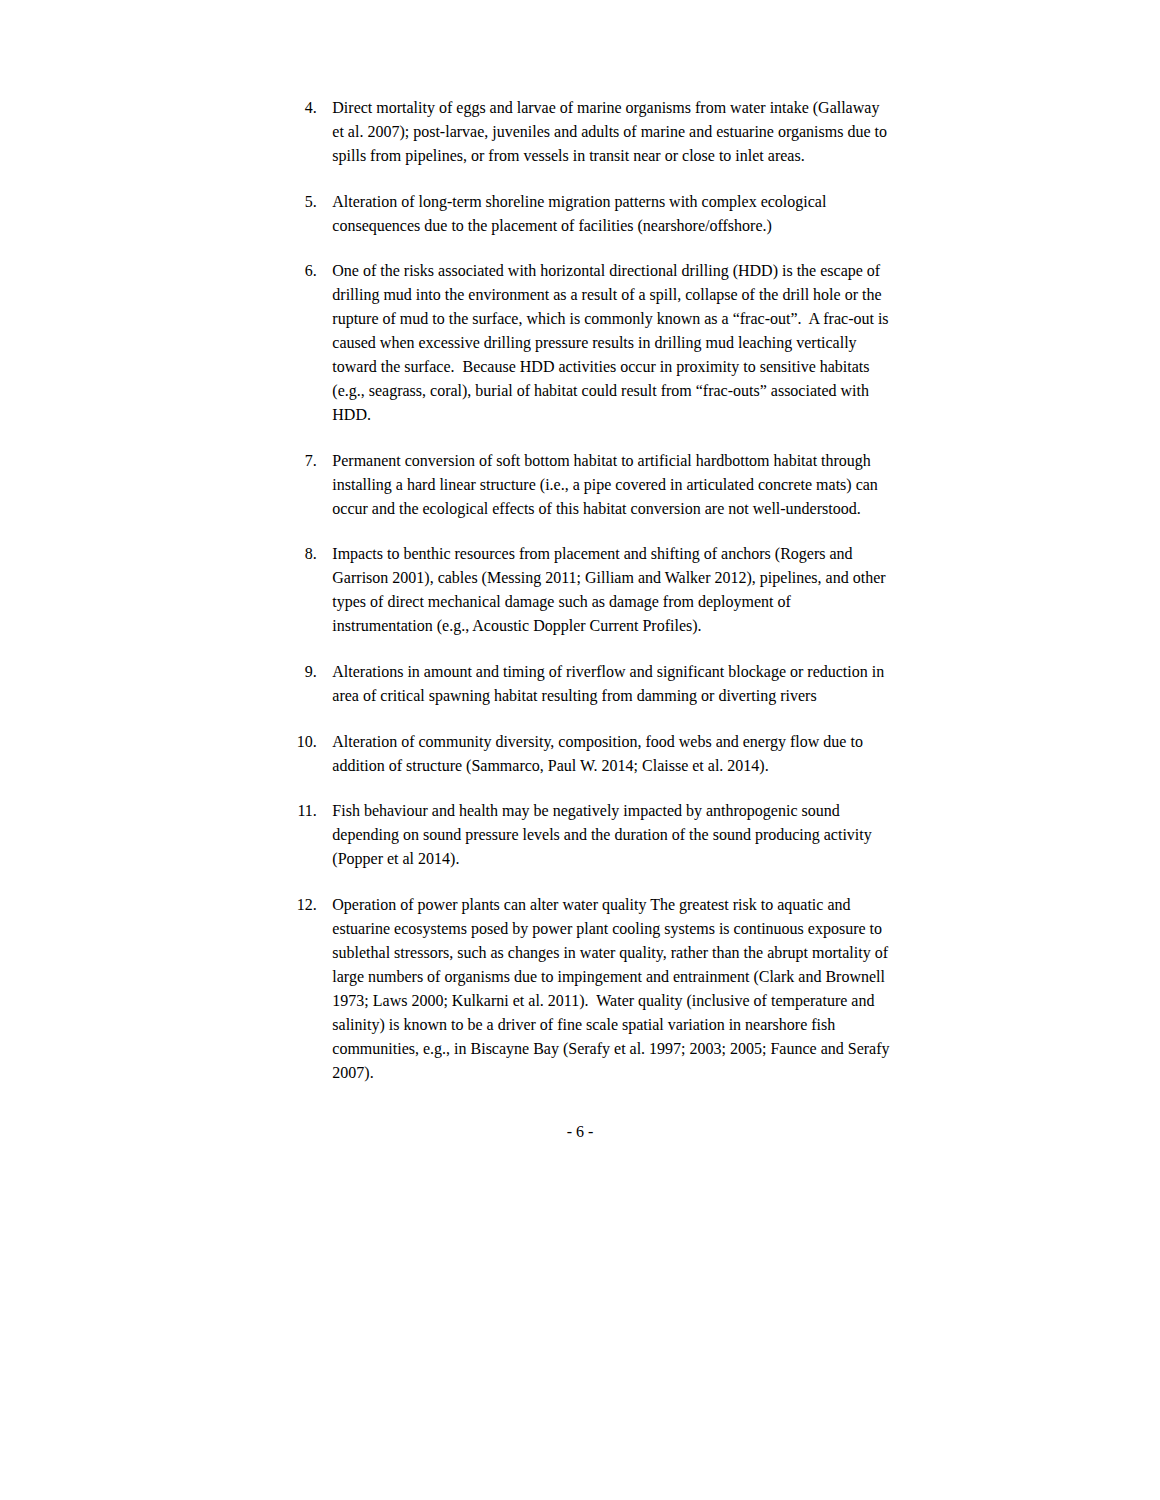Direct mortality of eggs and larvae of marine organisms from water intake (Gallaway et al. 2007); post-larvae, juveniles and adults of marine and estuarine organisms due to spills from pipelines, or from vessels in transit near or close to inlet areas.
Alteration of long-term shoreline migration patterns with complex ecological consequences due to the placement of facilities (nearshore/offshore.)
One of the risks associated with horizontal directional drilling (HDD) is the escape of drilling mud into the environment as a result of a spill, collapse of the drill hole or the rupture of mud to the surface, which is commonly known as a “frac-out”. A frac-out is caused when excessive drilling pressure results in drilling mud leaching vertically toward the surface. Because HDD activities occur in proximity to sensitive habitats (e.g., seagrass, coral), burial of habitat could result from “frac-outs” associated with HDD.
Permanent conversion of soft bottom habitat to artificial hardbottom habitat through installing a hard linear structure (i.e., a pipe covered in articulated concrete mats) can occur and the ecological effects of this habitat conversion are not well-understood.
Impacts to benthic resources from placement and shifting of anchors (Rogers and Garrison 2001), cables (Messing 2011; Gilliam and Walker 2012), pipelines, and other types of direct mechanical damage such as damage from deployment of instrumentation (e.g., Acoustic Doppler Current Profiles).
Alterations in amount and timing of riverflow and significant blockage or reduction in area of critical spawning habitat resulting from damming or diverting rivers
Alteration of community diversity, composition, food webs and energy flow due to addition of structure (Sammarco, Paul W. 2014; Claisse et al. 2014).
Fish behaviour and health may be negatively impacted by anthropogenic sound depending on sound pressure levels and the duration of the sound producing activity (Popper et al 2014).
Operation of power plants can alter water quality The greatest risk to aquatic and estuarine ecosystems posed by power plant cooling systems is continuous exposure to sublethal stressors, such as changes in water quality, rather than the abrupt mortality of large numbers of organisms due to impingement and entrainment (Clark and Brownell 1973; Laws 2000; Kulkarni et al. 2011). Water quality (inclusive of temperature and salinity) is known to be a driver of fine scale spatial variation in nearshore fish communities, e.g., in Biscayne Bay (Serafy et al. 1997; 2003; 2005; Faunce and Serafy 2007).
- 6 -